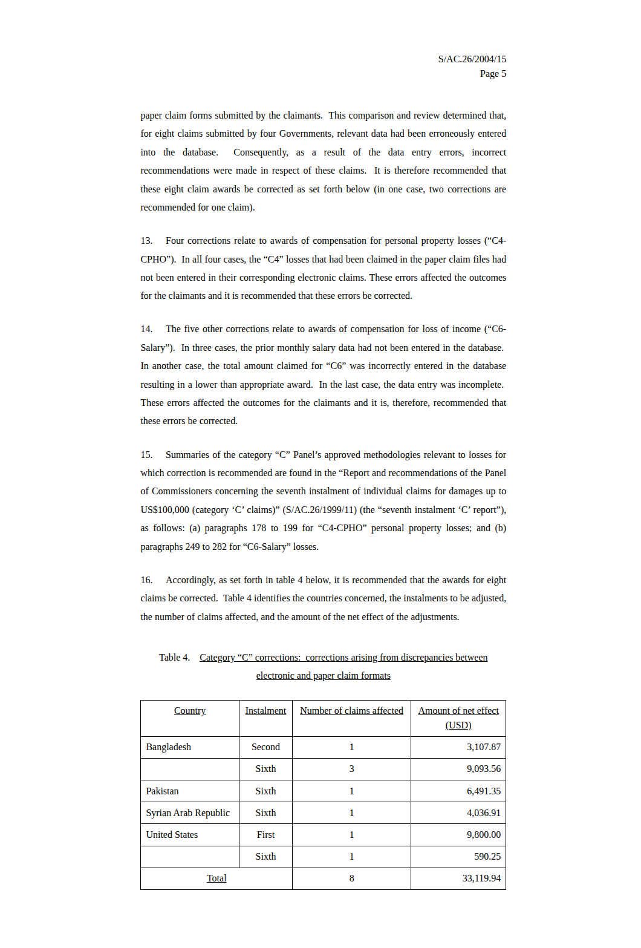S/AC.26/2004/15
Page 5
paper claim forms submitted by the claimants. This comparison and review determined that, for eight claims submitted by four Governments, relevant data had been erroneously entered into the database. Consequently, as a result of the data entry errors, incorrect recommendations were made in respect of these claims. It is therefore recommended that these eight claim awards be corrected as set forth below (in one case, two corrections are recommended for one claim).
13. Four corrections relate to awards of compensation for personal property losses (“C4-CPHO”). In all four cases, the “C4” losses that had been claimed in the paper claim files had not been entered in their corresponding electronic claims. These errors affected the outcomes for the claimants and it is recommended that these errors be corrected.
14. The five other corrections relate to awards of compensation for loss of income (“C6-Salary”). In three cases, the prior monthly salary data had not been entered in the database. In another case, the total amount claimed for “C6” was incorrectly entered in the database resulting in a lower than appropriate award. In the last case, the data entry was incomplete. These errors affected the outcomes for the claimants and it is, therefore, recommended that these errors be corrected.
15. Summaries of the category “C” Panel’s approved methodologies relevant to losses for which correction is recommended are found in the “Report and recommendations of the Panel of Commissioners concerning the seventh instalment of individual claims for damages up to US$100,000 (category ‘C’ claims)” (S/AC.26/1999/11) (the “seventh instalment ‘C’ report”), as follows: (a) paragraphs 178 to 199 for “C4-CPHO” personal property losses; and (b) paragraphs 249 to 282 for “C6-Salary” losses.
16. Accordingly, as set forth in table 4 below, it is recommended that the awards for eight claims be corrected. Table 4 identifies the countries concerned, the instalments to be adjusted, the number of claims affected, and the amount of the net effect of the adjustments.
Table 4. Category “C” corrections: corrections arising from discrepancies between electronic and paper claim formats
| Country | Instalment | Number of claims affected | Amount of net effect (USD) |
| --- | --- | --- | --- |
| Bangladesh | Second | 1 | 3,107.87 |
| | Sixth | 3 | 9,093.56 |
| Pakistan | Sixth | 1 | 6,491.35 |
| Syrian Arab Republic | Sixth | 1 | 4,036.91 |
| United States | First | 1 | 9,800.00 |
| | Sixth | 1 | 590.25 |
| Total | 8 | 33,119.94 |